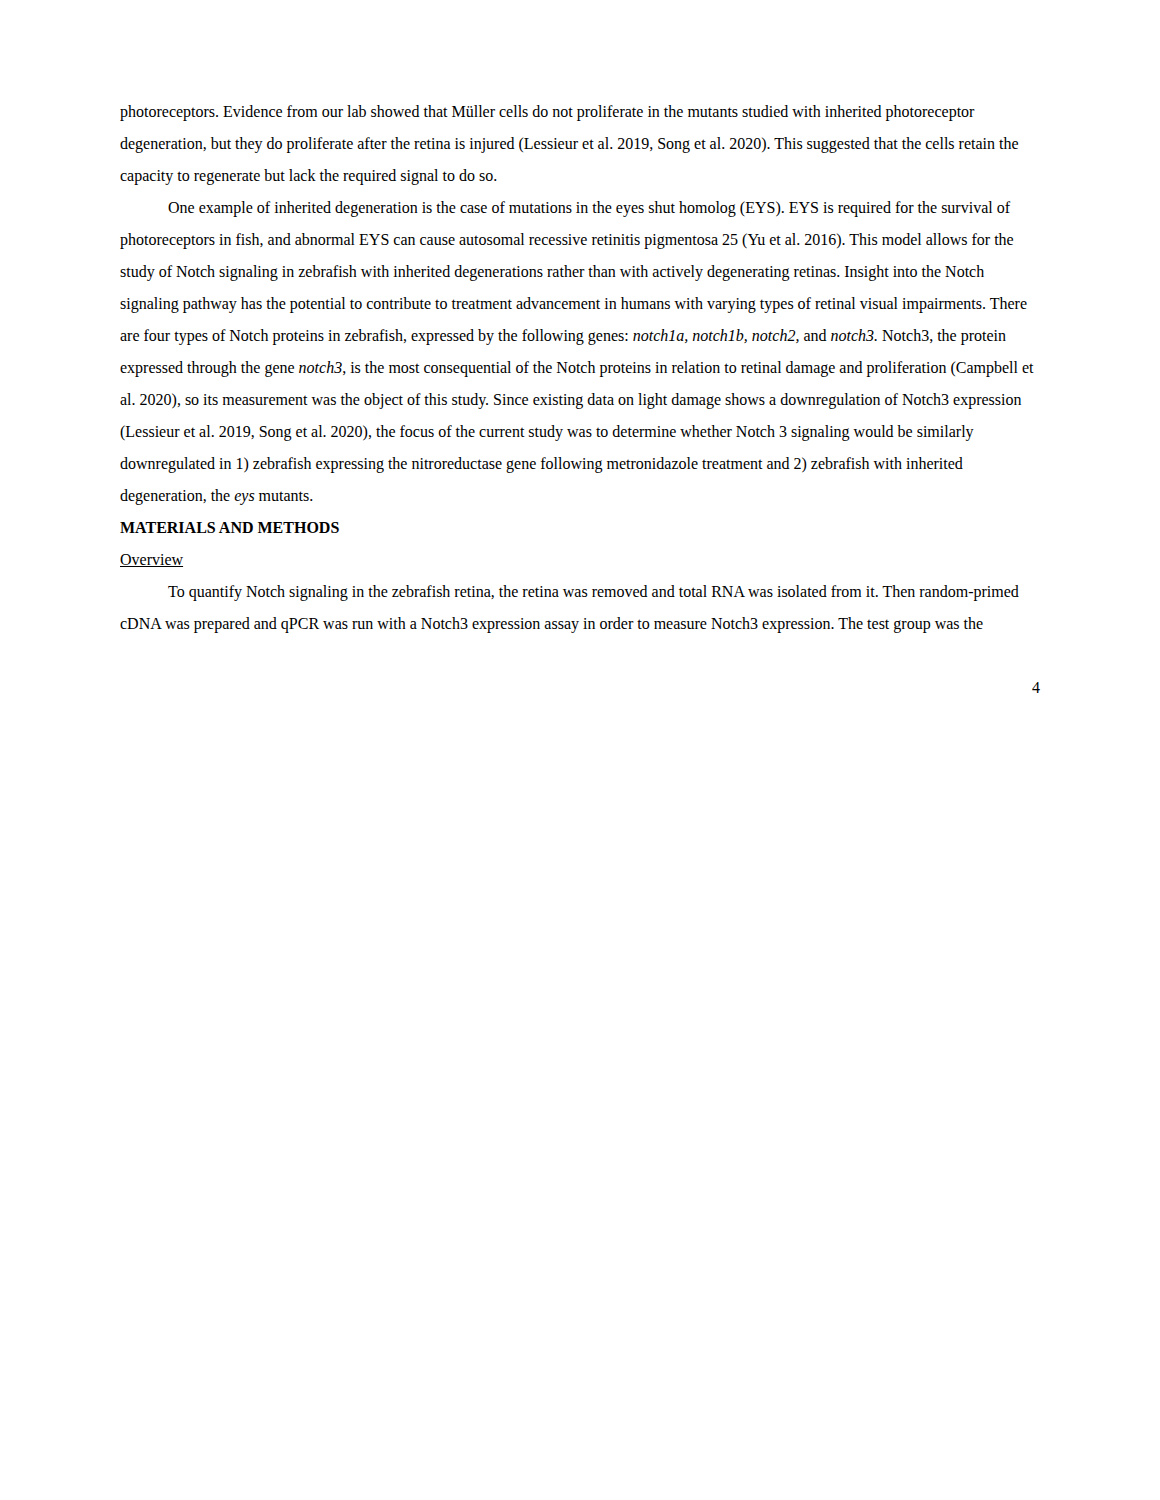photoreceptors. Evidence from our lab showed that Müller cells do not proliferate in the mutants studied with inherited photoreceptor degeneration, but they do proliferate after the retina is injured (Lessieur et al. 2019, Song et al. 2020). This suggested that the cells retain the capacity to regenerate but lack the required signal to do so.
One example of inherited degeneration is the case of mutations in the eyes shut homolog (EYS). EYS is required for the survival of photoreceptors in fish, and abnormal EYS can cause autosomal recessive retinitis pigmentosa 25 (Yu et al. 2016). This model allows for the study of Notch signaling in zebrafish with inherited degenerations rather than with actively degenerating retinas. Insight into the Notch signaling pathway has the potential to contribute to treatment advancement in humans with varying types of retinal visual impairments. There are four types of Notch proteins in zebrafish, expressed by the following genes: notch1a, notch1b, notch2, and notch3. Notch3, the protein expressed through the gene notch3, is the most consequential of the Notch proteins in relation to retinal damage and proliferation (Campbell et al. 2020), so its measurement was the object of this study. Since existing data on light damage shows a downregulation of Notch3 expression (Lessieur et al. 2019, Song et al. 2020), the focus of the current study was to determine whether Notch 3 signaling would be similarly downregulated in 1) zebrafish expressing the nitroreductase gene following metronidazole treatment and 2) zebrafish with inherited degeneration, the eys mutants.
Materials and Methods
Overview
To quantify Notch signaling in the zebrafish retina, the retina was removed and total RNA was isolated from it. Then random-primed cDNA was prepared and qPCR was run with a Notch3 expression assay in order to measure Notch3 expression. The test group was the
4